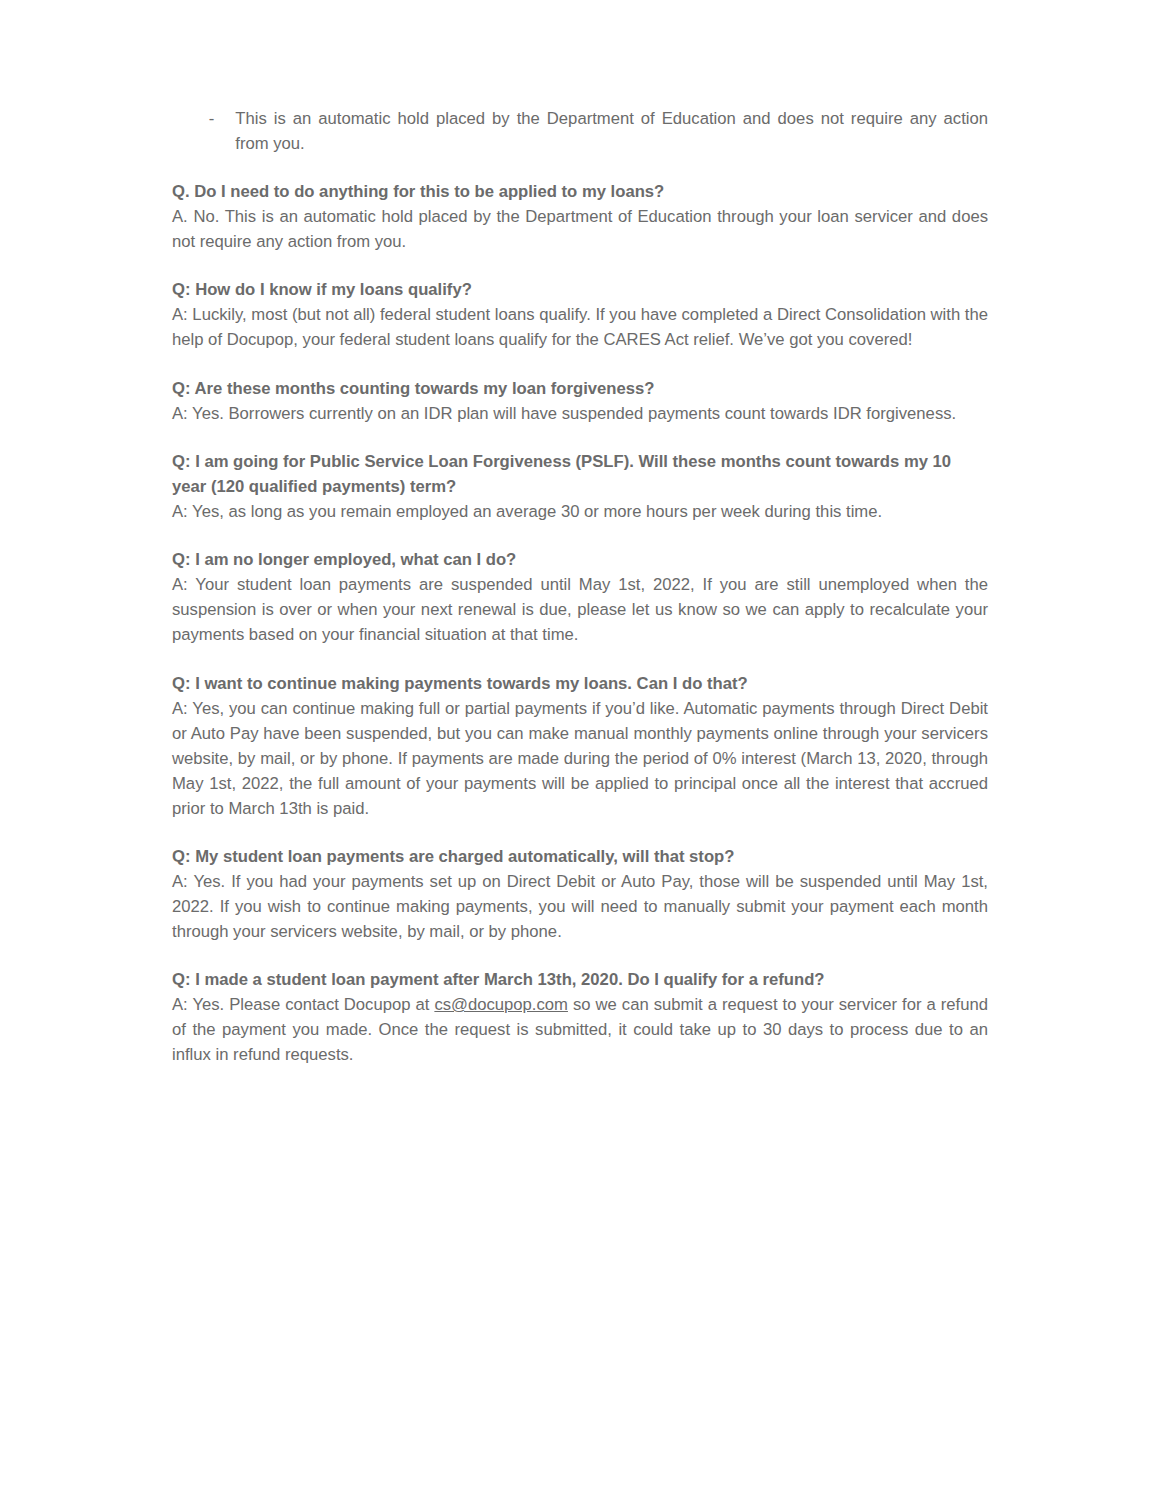This is an automatic hold placed by the Department of Education and does not require any action from you.
Q. Do I need to do anything for this to be applied to my loans?
A. No. This is an automatic hold placed by the Department of Education through your loan servicer and does not require any action from you.
Q: How do I know if my loans qualify?
A: Luckily, most (but not all) federal student loans qualify. If you have completed a Direct Consolidation with the help of Docupop, your federal student loans qualify for the CARES Act relief. We’ve got you covered!
Q: Are these months counting towards my loan forgiveness?
A: Yes. Borrowers currently on an IDR plan will have suspended payments count towards IDR forgiveness.
Q: I am going for Public Service Loan Forgiveness (PSLF). Will these months count towards my 10 year (120 qualified payments) term?
A: Yes, as long as you remain employed an average 30 or more hours per week during this time.
Q: I am no longer employed, what can I do?
A: Your student loan payments are suspended until May 1st, 2022, If you are still unemployed when the suspension is over or when your next renewal is due, please let us know so we can apply to recalculate your payments based on your financial situation at that time.
Q: I want to continue making payments towards my loans. Can I do that?
A: Yes, you can continue making full or partial payments if you’d like. Automatic payments through Direct Debit or Auto Pay have been suspended, but you can make manual monthly payments online through your servicers website, by mail, or by phone. If payments are made during the period of 0% interest (March 13, 2020, through May 1st, 2022, the full amount of your payments will be applied to principal once all the interest that accrued prior to March 13th is paid.
Q: My student loan payments are charged automatically, will that stop?
A: Yes. If you had your payments set up on Direct Debit or Auto Pay, those will be suspended until May 1st, 2022. If you wish to continue making payments, you will need to manually submit your payment each month through your servicers website, by mail, or by phone.
Q: I made a student loan payment after March 13th, 2020. Do I qualify for a refund?
A: Yes. Please contact Docupop at cs@docupop.com so we can submit a request to your servicer for a refund of the payment you made. Once the request is submitted, it could take up to 30 days to process due to an influx in refund requests.